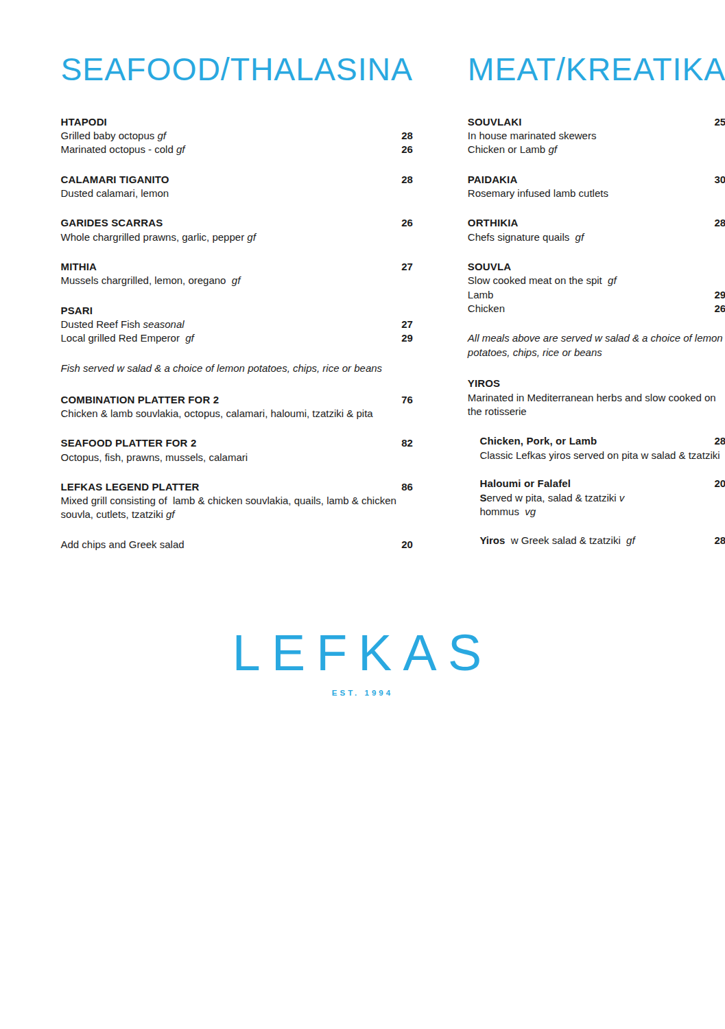Seafood/Thalasina
Htapodi
Grilled baby octopus gf 28
Marinated octopus - cold gf 26
Calamari Tiganito 28
Dusted calamari, lemon
Garides Scarras 26
Whole chargrilled prawns, garlic, pepper gf
Mithia 27
Mussels chargrilled, lemon, oregano gf
Psari
Dusted Reef Fish seasonal 27
Local grilled Red Emperor gf 29
Fish served w salad & a choice of lemon potatoes, chips, rice or beans
Combination Platter for 2 76
Chicken & lamb souvlakia, octopus, calamari, haloumi, tzatziki & pita
Seafood Platter for 2 82
Octopus, fish, prawns, mussels, calamari
Lefkas Legend Platter 86
Mixed grill consisting of lamb & chicken souvlakia, quails, lamb & chicken souvla, cutlets, tzatziki gf
Add chips and Greek salad 20
Meat/Kreatika
Souvlaki 25
In house marinated skewers
Chicken or Lamb gf
Paidakia 30
Rosemary infused lamb cutlets
Orthikia 28
Chefs signature quails gf
Souvla
Slow cooked meat on the spit gf
Lamb 29
Chicken 26
All meals above are served w salad & a choice of lemon potatoes, chips, rice or beans
Yiros
Marinated in Mediterranean herbs and slow cooked on the rotisserie
Chicken, Pork, or Lamb 28
Classic Lefkas yiros served on pita w salad & tzatziki
Haloumi or Falafel 20
Served w pita, salad & tzatziki v
hommus vg
Yiros w Greek salad & tzatziki gf 28
LEFKAS
EST. 1994